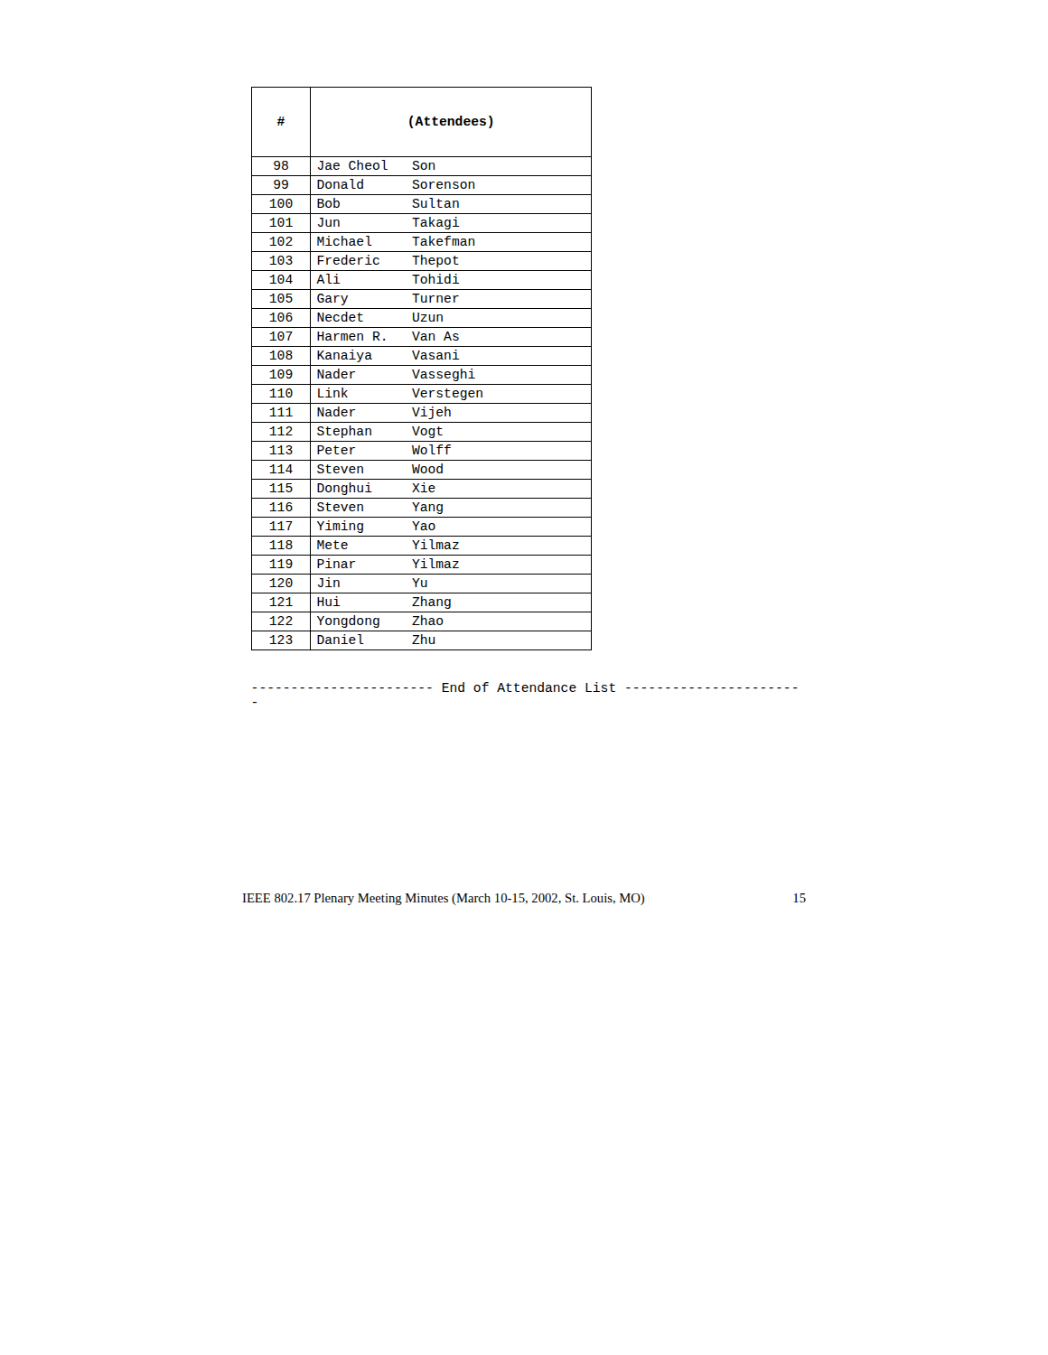| # | (Attendees) |
| --- | --- |
| 98 | Jae Cheol Son |
| 99 | Donald Sorenson |
| 100 | Bob Sultan |
| 101 | Jun Takagi |
| 102 | Michael Takefman |
| 103 | Frederic Thepot |
| 104 | Ali Tohidi |
| 105 | Gary Turner |
| 106 | Necdet Uzun |
| 107 | Harmen R. Van As |
| 108 | Kanaiya Vasani |
| 109 | Nader Vasseghi |
| 110 | Link Verstegen |
| 111 | Nader Vijeh |
| 112 | Stephan Vogt |
| 113 | Peter Wolff |
| 114 | Steven Wood |
| 115 | Donghui Xie |
| 116 | Steven Yang |
| 117 | Yiming Yao |
| 118 | Mete Yilmaz |
| 119 | Pinar Yilmaz |
| 120 | Jin Yu |
| 121 | Hui Zhang |
| 122 | Yongdong Zhao |
| 123 | Daniel Zhu |
----------------------- End of Attendance List -----------------------
IEEE 802.17 Plenary Meeting Minutes (March 10-15, 2002, St. Louis, MO) 15